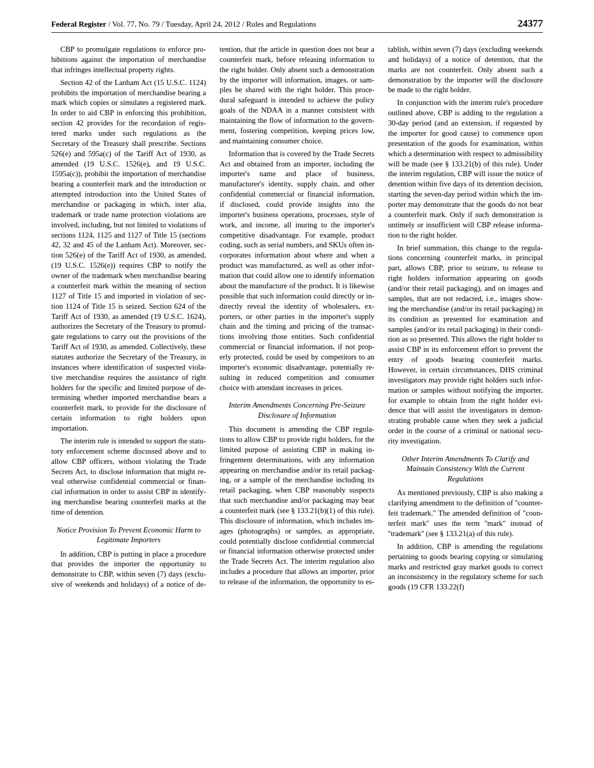Federal Register / Vol. 77, No. 79 / Tuesday, April 24, 2012 / Rules and Regulations
24377
CBP to promulgate regulations to enforce prohibitions against the importation of merchandise that infringes intellectual property rights.
Section 42 of the Lanham Act (15 U.S.C. 1124) prohibits the importation of merchandise bearing a mark which copies or simulates a registered mark. In order to aid CBP in enforcing this prohibition, section 42 provides for the recordation of registered marks under such regulations as the Secretary of the Treasury shall prescribe. Sections 526(e) and 595a(c) of the Tariff Act of 1930, as amended (19 U.S.C. 1526(e), and 19 U.S.C. 1595a(c)), prohibit the importation of merchandise bearing a counterfeit mark and the introduction or attempted introduction into the United States of merchandise or packaging in which, inter alia, trademark or trade name protection violations are involved, including, but not limited to violations of sections 1124, 1125 and 1127 of Title 15 (sections 42, 32 and 45 of the Lanham Act). Moreover, section 526(e) of the Tariff Act of 1930, as amended, (19 U.S.C. 1526(e)) requires CBP to notify the owner of the trademark when merchandise bearing a counterfeit mark within the meaning of section 1127 of Title 15 and imported in violation of section 1124 of Title 15 is seized. Section 624 of the Tariff Act of 1930, as amended (19 U.S.C. 1624), authorizes the Secretary of the Treasury to promulgate regulations to carry out the provisions of the Tariff Act of 1930, as amended. Collectively, these statutes authorize the Secretary of the Treasury, in instances where identification of suspected violative merchandise requires the assistance of right holders for the specific and limited purpose of determining whether imported merchandise bears a counterfeit mark, to provide for the disclosure of certain information to right holders upon importation.
The interim rule is intended to support the statutory enforcement scheme discussed above and to allow CBP officers, without violating the Trade Secrets Act, to disclose information that might reveal otherwise confidential commercial or financial information in order to assist CBP in identifying merchandise bearing counterfeit marks at the time of detention.
Notice Provision To Prevent Economic Harm to Legitimate Importers
In addition, CBP is putting in place a procedure that provides the importer the opportunity to demonstrate to CBP, within seven (7) days (exclusive of weekends and holidays) of a notice of detention, that the article in question does not bear a counterfeit mark, before releasing information to the right holder. Only absent such a demonstration by the importer will information, images, or samples be shared with the right holder. This procedural safeguard is intended to achieve the policy goals of the NDAA in a manner consistent with maintaining the flow of information to the government, fostering competition, keeping prices low, and maintaining consumer choice.
Information that is covered by the Trade Secrets Act and obtained from an importer, including the importer's name and place of business, manufacturer's identity, supply chain, and other confidential commercial or financial information, if disclosed, could provide insights into the importer's business operations, processes, style of work, and income, all inuring to the importer's competitive disadvantage. For example, product coding, such as serial numbers, and SKUs often incorporates information about where and when a product was manufactured, as well as other information that could allow one to identify information about the manufacture of the product. It is likewise possible that such information could directly or indirectly reveal the identity of wholesalers, exporters, or other parties in the importer's supply chain and the timing and pricing of the transactions involving those entities. Such confidential commercial or financial information, if not properly protected, could be used by competitors to an importer's economic disadvantage, potentially resulting in reduced competition and consumer choice with attendant increases in prices.
Interim Amendments Concerning Pre-Seizure Disclosure of Information
This document is amending the CBP regulations to allow CBP to provide right holders, for the limited purpose of assisting CBP in making infringement determinations, with any information appearing on merchandise and/or its retail packaging, or a sample of the merchandise including its retail packaging, when CBP reasonably suspects that such merchandise and/or packaging may bear a counterfeit mark (see § 133.21(b)(1) of this rule). This disclosure of information, which includes images (photographs) or samples, as appropriate, could potentially disclose confidential commercial or financial information otherwise protected under the Trade Secrets Act. The interim regulation also includes a procedure that allows an importer, prior to release of the information, the opportunity to establish, within seven (7) days (excluding weekends and holidays) of a notice of detention, that the marks are not counterfeit. Only absent such a demonstration by the importer will the disclosure be made to the right holder.
In conjunction with the interim rule's procedure outlined above, CBP is adding to the regulation a 30-day period (and an extension, if requested by the importer for good cause) to commence upon presentation of the goods for examination, within which a determination with respect to admissibility will be made (see § 133.21(b) of this rule). Under the interim regulation, CBP will issue the notice of detention within five days of its detention decision, starting the seven-day period within which the importer may demonstrate that the goods do not bear a counterfeit mark. Only if such demonstration is untimely or insufficient will CBP release information to the right holder.
In brief summation, this change to the regulations concerning counterfeit marks, in principal part, allows CBP, prior to seizure, to release to right holders information appearing on goods (and/or their retail packaging), and on images and samples, that are not redacted, i.e., images showing the merchandise (and/or its retail packaging) in its condition as presented for examination and samples (and/or its retail packaging) in their condition as so presented. This allows the right holder to assist CBP in its enforcement effort to prevent the entry of goods bearing counterfeit marks. However, in certain circumstances, DHS criminal investigators may provide right holders such information or samples without notifying the importer, for example to obtain from the right holder evidence that will assist the investigators in demonstrating probable cause when they seek a judicial order in the course of a criminal or national security investigation.
Other Interim Amendments To Clarify and Maintain Consistency With the Current Regulations
As mentioned previously, CBP is also making a clarifying amendment to the definition of ''counterfeit trademark.'' The amended definition of ''counterfeit mark'' uses the term ''mark'' instead of ''trademark'' (see § 133.21(a) of this rule).
In addition, CBP is amending the regulations pertaining to goods bearing copying or simulating marks and restricted gray market goods to correct an inconsistency in the regulatory scheme for such goods (19 CFR 133.22(f)